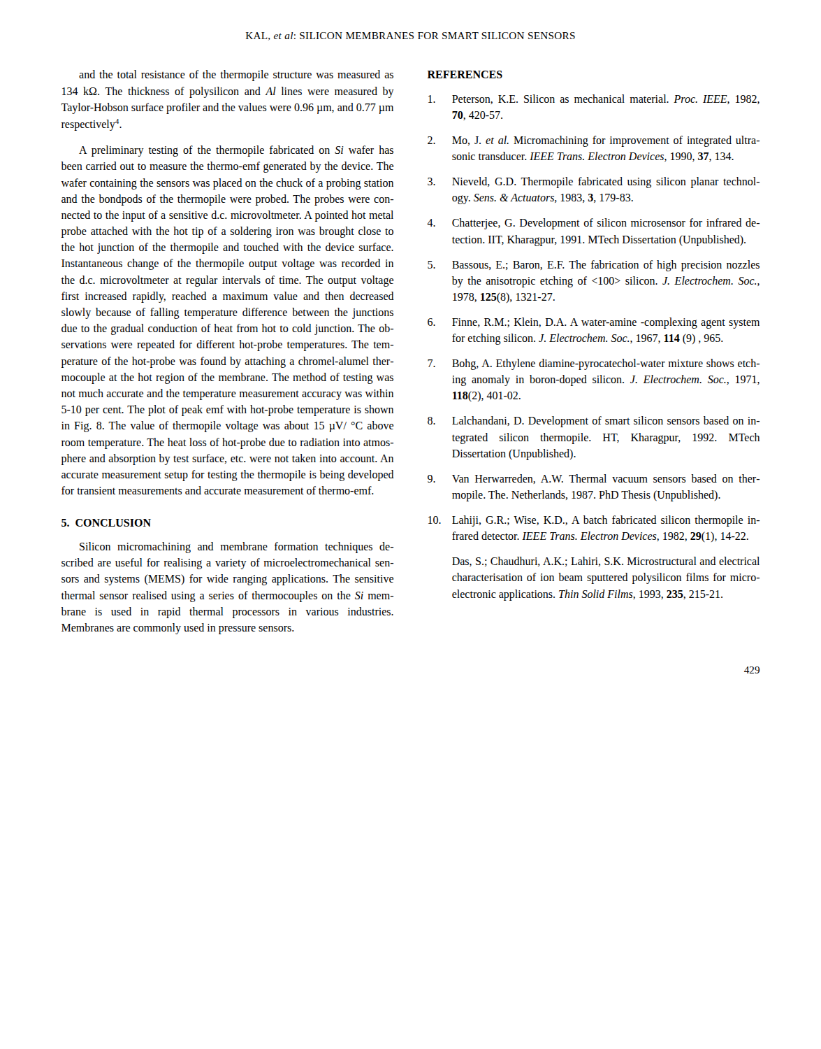KAL, et al: SILICON MEMBRANES FOR SMART SILICON SENSORS
and the total resistance of the thermopile structure was measured as 134 kΩ. The thickness of polysilicon and Al lines were measured by Taylor-Hobson surface profiler and the values were 0.96 µm, and 0.77 µm respectively4.
A preliminary testing of the thermopile fabricated on Si wafer has been carried out to measure the thermo-emf generated by the device. The wafer containing the sensors was placed on the chuck of a probing station and the bondpods of the thermopile were probed. The probes were connected to the input of a sensitive d.c. microvoltmeter. A pointed hot metal probe attached with the hot tip of a soldering iron was brought close to the hot junction of the thermopile and touched with the device surface. Instantaneous change of the thermopile output voltage was recorded in the d.c. microvoltmeter at regular intervals of time. The output voltage first increased rapidly, reached a maximum value and then decreased slowly because of falling temperature difference between the junctions due to the gradual conduction of heat from hot to cold junction. The observations were repeated for different hot-probe temperatures. The temperature of the hot-probe was found by attaching a chromel-alumel thermocouple at the hot region of the membrane. The method of testing was not much accurate and the temperature measurement accuracy was within 5-10 per cent. The plot of peak emf with hot-probe temperature is shown in Fig. 8. The value of thermopile voltage was about 15 µV/ °C above room temperature. The heat loss of hot-probe due to radiation into atmosphere and absorption by test surface, etc. were not taken into account. An accurate measurement setup for testing the thermopile is being developed for transient measurements and accurate measurement of thermo-emf.
5. CONCLUSION
Silicon micromachining and membrane formation techniques described are useful for realising a variety of microelectromechanical sensors and systems (MEMS) for wide ranging applications. The sensitive thermal sensor realised using a series of thermocouples on the Si membrane is used in rapid thermal processors in various industries. Membranes are commonly used in pressure sensors.
REFERENCES
Peterson, K.E. Silicon as mechanical material. Proc. IEEE, 1982, 70, 420-57.
Mo, J. et al. Micromachining for improvement of integrated ultrasonic transducer. IEEE Trans. Electron Devices, 1990, 37, 134.
Nieveld, G.D. Thermopile fabricated using silicon planar technology. Sens. & Actuators, 1983, 3, 179-83.
Chatterjee, G. Development of silicon microsensor for infrared detection. IIT, Kharagpur, 1991. MTech Dissertation (Unpublished).
Bassous, E.; Baron, E.F. The fabrication of high precision nozzles by the anisotropic etching of <100> silicon. J. Electrochem. Soc., 1978, 125(8), 1321-27.
Finne, R.M.; Klein, D.A. A water-amine -complexing agent system for etching silicon. J. Electrochem. Soc., 1967, 114 (9) , 965.
Bohg, A. Ethylene diamine-pyrocatechol-water mixture shows etching anomaly in boron-doped silicon. J. Electrochem. Soc., 1971, 118(2), 401-02.
Lalchandani, D. Development of smart silicon sensors based on integrated silicon thermopile. HT, Kharagpur, 1992. MTech Dissertation (Unpublished).
Van Herwarreden, A.W. Thermal vacuum sensors based on thermopile. The. Netherlands, 1987. PhD Thesis (Unpublished).
Lahiji, G.R.; Wise, K.D., A batch fabricated silicon thermopile infrared detector. IEEE Trans. Electron Devices, 1982, 29(1), 14-22.
Das, S.; Chaudhuri, A.K.; Lahiri, S.K. Microstructural and electrical characterisation of ion beam sputtered polysilicon films for microelectronic applications. Thin Solid Films, 1993, 235, 215-21.
429